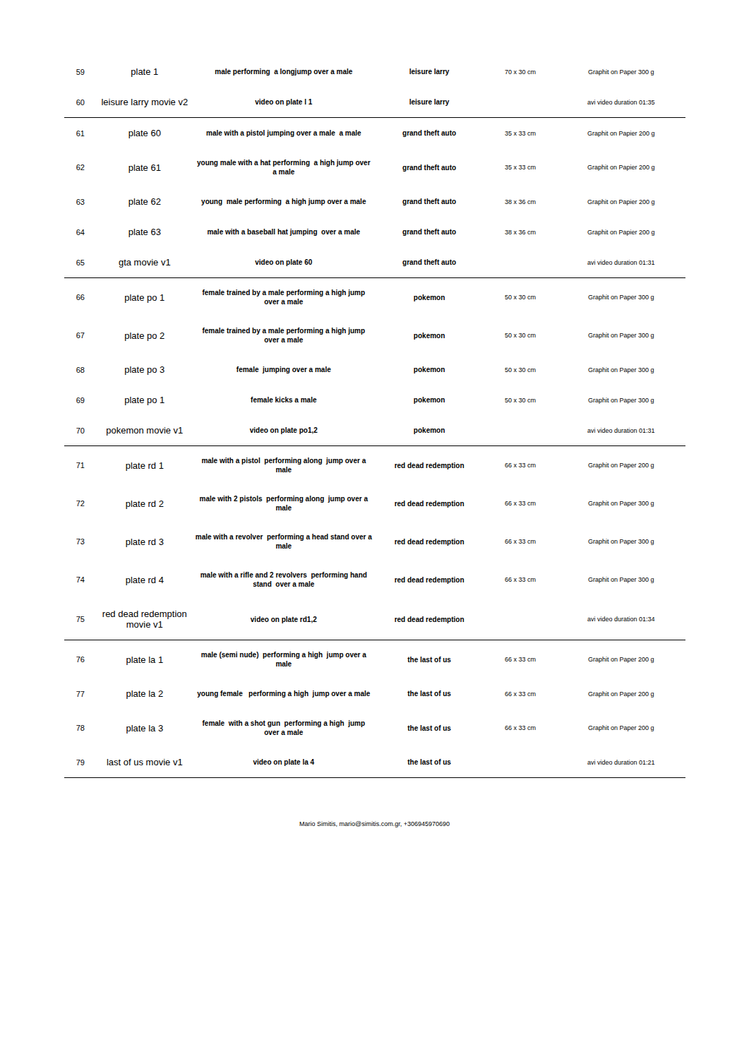| 59 | plate 1 | male performing a longjump over a male | leisure larry | 70 x 30 cm | Graphit on Paper 300 g |
| 60 | leisure larry movie v2 | video on plate l 1 | leisure larry | | avi video duration 01:35 |
| 61 | plate 60 | male with a pistol jumping over a male a male | grand theft auto | 35 x 33 cm | Graphit on Papier 200 g |
| 62 | plate 61 | young male with a hat performing a high jump over a male | grand theft auto | 35 x 33 cm | Graphit on Papier 200 g |
| 63 | plate 62 | young male performing a high jump over a male | grand theft auto | 38 x 36 cm | Graphit on Papier 200 g |
| 64 | plate 63 | male with a baseball hat jumping over a male | grand theft auto | 38 x 36 cm | Graphit on Papier 200 g |
| 65 | gta movie v1 | video on plate 60 | grand theft auto | | avi video duration 01:31 |
| 66 | plate po 1 | female trained by a male performing a high jump over a male | pokemon | 50 x 30 cm | Graphit on Paper 300 g |
| 67 | plate po 2 | female trained by a male performing a high jump over a male | pokemon | 50 x 30 cm | Graphit on Paper 300 g |
| 68 | plate po 3 | female jumping over a male | pokemon | 50 x 30 cm | Graphit on Paper 300 g |
| 69 | plate po 1 | female kicks a male | pokemon | 50 x 30 cm | Graphit on Paper 300 g |
| 70 | pokemon movie v1 | video on plate po1,2 | pokemon | | avi video duration 01:31 |
| 71 | plate rd 1 | male with a pistol performing along jump over a male | red dead redemption | 66 x 33 cm | Graphit on Paper 200 g |
| 72 | plate rd 2 | male with 2 pistols performing along jump over a male | red dead redemption | 66 x 33 cm | Graphit on Paper 300 g |
| 73 | plate rd 3 | male with a revolver performing a head stand over a male | red dead redemption | 66 x 33 cm | Graphit on Paper 300 g |
| 74 | plate rd 4 | male with a rifle and 2 revolvers performing hand stand over a male | red dead redemption | 66 x 33 cm | Graphit on Paper 300 g |
| 75 | red dead redemption movie v1 | video on plate rd1,2 | red dead redemption | | avi video duration 01:34 |
| 76 | plate la 1 | male (semi nude) performing a high jump over a male | the last of us | 66 x 33 cm | Graphit on Paper 200 g |
| 77 | plate la 2 | young female performing a high jump over a male | the last of us | 66 x 33 cm | Graphit on Paper 200 g |
| 78 | plate la 3 | female with a shot gun performing a high jump over a male | the last of us | 66 x 33 cm | Graphit on Paper 200 g |
| 79 | last of us movie v1 | video on plate la 4 | the last of us | | avi video duration 01:21 |
Mario Simitis, mario@simitis.com.gr, +306945970690